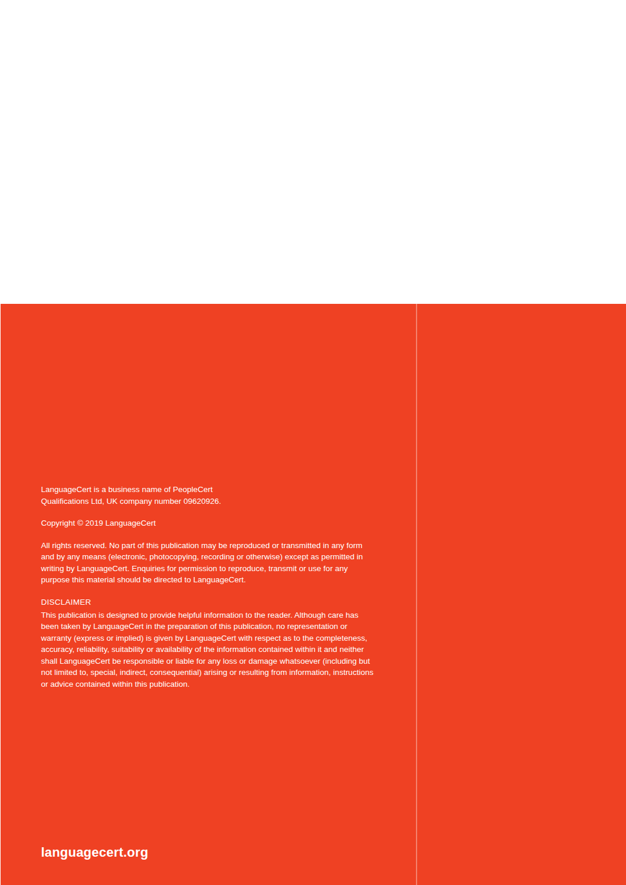LanguageCert is a business name of PeopleCert
Qualifications Ltd, UK company number 09620926.
Copyright © 2019 LanguageCert
All rights reserved. No part of this publication may be reproduced or transmitted in any form and by any means (electronic, photocopying, recording or otherwise) except as permitted in writing by LanguageCert. Enquiries for permission to reproduce, transmit or use for any purpose this material should be directed to LanguageCert.
DISCLAIMER
This publication is designed to provide helpful information to the reader. Although care has been taken by LanguageCert in the preparation of this publication, no representation or warranty (express or implied) is given by LanguageCert with respect as to the completeness, accuracy, reliability, suitability or availability of the information contained within it and neither shall LanguageCert be responsible or liable for any loss or damage whatsoever (including but not limited to, special, indirect, consequential) arising or resulting from information, instructions or advice contained within this publication.
languagecert.org